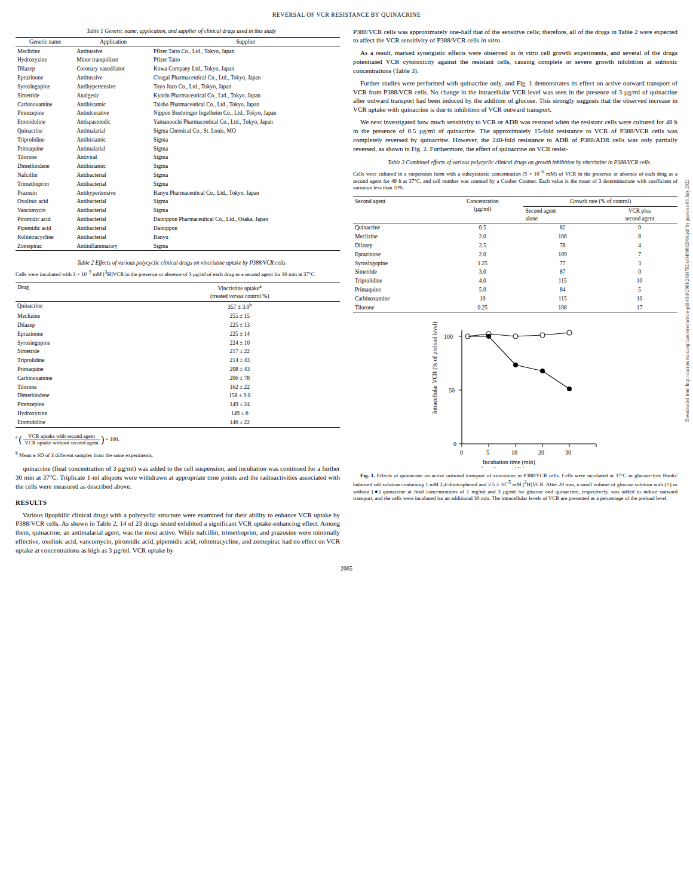REVERSAL OF VCR RESISTANCE BY QUINACRINE
Downloaded from http://aacrjournals.org/cancerres/article-pdf/48/8/2064/2434782/cr0480082064.pdf by guest on 06 July 2022
Table 1 Generic name, application, and supplier of clinical drugs used in this study
| Generic name | Application | Supplier |
| --- | --- | --- |
| Meclizine | Antitussive | Pfizer Taito Co., Ltd., Tokyo, Japan |
| Hydroxyzine | Minor tranquilizer | Pfizer Taito |
| Dilazep | Coronary vasodilator | Kowa Company Ltd., Tokyo, Japan |
| Eprazinone | Antitussive | Chugai Pharmaceutical Co., Ltd., Tokyo, Japan |
| Syrosingopine | Antihypertensive | Toyo Jozo Co., Ltd., Tokyo, Japan |
| Simetride | Analgesic | Kyorin Pharmaceutical Co., Ltd., Tokyo, Japan |
| Carbinoxamine | Antihistamic | Taisho Pharmaceutical Co., Ltd., Tokyo, Japan |
| Pirenzepine | Antiulcerative | Nippon Boehringer Ingelheim Co., Ltd., Tokyo, Japan |
| Etomidoline | Antispasmodic | Yamanouchi Pharmaceutical Co., Ltd., Tokyo, Japan |
| Quinacrine | Antimalarial | Sigma Chemical Co., St. Louis, MO |
| Triprolidine | Antihistamic | Sigma |
| Primaquine | Antimalarial | Sigma |
| Tilorone | Antiviral | Sigma |
| Dimethindene | Antihistamic | Sigma |
| Nafcillin | Antibacterial | Sigma |
| Trimethoprim | Antibacterial | Sigma |
| Prazosin | Antihypertensive | Banyu Pharmaceutical Co., Ltd., Tokyo, Japan |
| Oxolinic acid | Antibacterial | Sigma |
| Vancomycin | Antibacterial | Sigma |
| Piromidic acid | Antibacterial | Dainippon Pharmaceutical Co., Ltd., Osaka, Japan |
| Pipemidic acid | Antibacterial | Dainippon |
| Rolitetracycline | Antibacterial | Banyu |
| Zomepirac | Antiinflammatory | Sigma |
Table 2 Effects of various polycyclic clinical drugs on vincristine uptake by P388/VCR cells
Cells were incubated with 3 × 10−5 mM [3H]VCR in the presence or absence of 3 µg/ml of each drug as a second agent for 30 min at 37°C.
| Drug | Vincristine uptake a (treated versus control %) |
| --- | --- |
| Quinacrine | 357 ± 3.0 b |
| Meclizine | 255 ± 15 |
| Dilazep | 225 ± 13 |
| Eprazinone | 225 ± 14 |
| Syrosingopine | 224 ± 10 |
| Simetride | 217 ± 22 |
| Triprolidine | 214 ± 43 |
| Primaquine | 208 ± 43 |
| Carbinoxamine | 206 ± 78 |
| Tilorone | 162 ± 22 |
| Dimethindene | 158 ± 9.0 |
| Pirenzepine | 149 ± 24 |
| Hydroxyzine | 149 ± 6 |
| Etomidoline | 146 ± 22 |
a ( VCR uptake with second agent VCR uptake without second agent ) × 100.
b Mean ± SD of 3 different samples from the same experiments.
quinacrine (final concentration of 3 µg/ml) was added to the cell suspension, and incubation was continued for a further 30 min at 37°C. Triplicate 1-ml aliquots were withdrawn at appropriate time points and the radioactivities associated with the cells were measured as described above.
RESULTS
Various lipophilic clinical drugs with a polycyclic structure were examined for their ability to enhance VCR uptake by P388/VCR cells. As shown in Table 2, 14 of 23 drugs tested exhibited a significant VCR uptake-enhancing effect. Among them, quinacrine, an antimalarial agent, was the most active. While nafcillin, trimethoprim, and prazosine were minimally effective, oxolinic acid, vancomycin, piromidic acid, pipemidic acid, rolitetracycline, and zomepirac had no effect on VCR uptake at concentrations as high as 3 µg/ml. VCR uptake by
P388/VCR cells was approximately one-half that of the sensitive cells; therefore, all of the drugs in Table 2 were expected to affect the VCR sensitivity of P388/VCR cells in vitro.
As a result, marked synergistic effects were observed in in vitro cell growth experiments, and several of the drugs potentiated VCR cytotoxicity against the resistant cells, causing complete or severe growth inhibition at subtoxic concentrations (Table 3).
Further studies were performed with quinacrine only, and Fig. 1 demonstrates its effect on active outward transport of VCR from P388/VCR cells. No change in the intracellular VCR level was seen in the presence of 3 µg/ml of quinacrine after outward transport had been induced by the addition of glucose. This strongly suggests that the observed increase in VCR uptake with quinacrine is due to inhibition of VCR outward transport.
We next investigated how much sensitivity to VCR or ADR was restored when the resistant cells were cultured for 48 h in the presence of 0.5 µg/ml of quinacrine. The approximately 15-fold resistance to VCR of P388/VCR cells was completely reversed by quinacrine. However, the 240-fold resistance to ADR of P388/ADR cells was only partially reversed, as shown in Fig. 2. Furthermore, the effect of quinacrine on VCR resist-
Table 3 Combined effects of various polycyclic clinical drugs on growth inhibition by vincristine in P388/VCR cells
Cells were cultured in a suspension form with a subcytotoxic concentration (5 × 10−6 mM) of VCR in the presence or absence of each drug as a second agent for 48 h at 37°C, and cell number was counted by a Coulter Counter. Each value is the mean of 3 determinations with coefficient of variation less than 10%.
| Second agent | Concentration (µg/ml) | Growth rate (% of control) |
| --- | --- | --- |
| Second agent alone | VCR plus second agent |
| Quinacrine | 0.5 | 82 | 0 |
| Meclizine | 2.0 | 106 | 8 |
| Dilazep | 2.5 | 78 | 4 |
| Eprazinone | 2.0 | 109 | 7 |
| Syrosingopine | 1.25 | 77 | 3 |
| Simetride | 3.0 | 87 | 0 |
| Triprolidine | 4.0 | 115 | 10 |
| Primaquine | 5.0 | 84 | 5 |
| Carbinoxamine | 10 | 115 | 10 |
| Tilorone | 0.25 | 108 | 17 |
100 50 0 0 5 10 20 30 Intracellular VCR (% of preload level) Incubation time (min) after glucose addition
Fig. 1. Effects of quinacrine on active outward transport of vincristine in P388/VCR cells. Cells were incubated at 37°C in glucose-free Hanks' balanced salt solution containing 1 mM 2,4-dinitrophenol and 2.5 × 10−5 mM [3H]VCR. After 20 min, a small volume of glucose solution with (○) or without (●) quinacrine at final concentrations of 1 mg/ml and 3 µg/ml for glucose and quinacrine, respectively, was added to induce outward transport, and the cells were incubated for an additional 30 min. The intracellular levels of VCR are presented as a percentage of the preload level.
2065